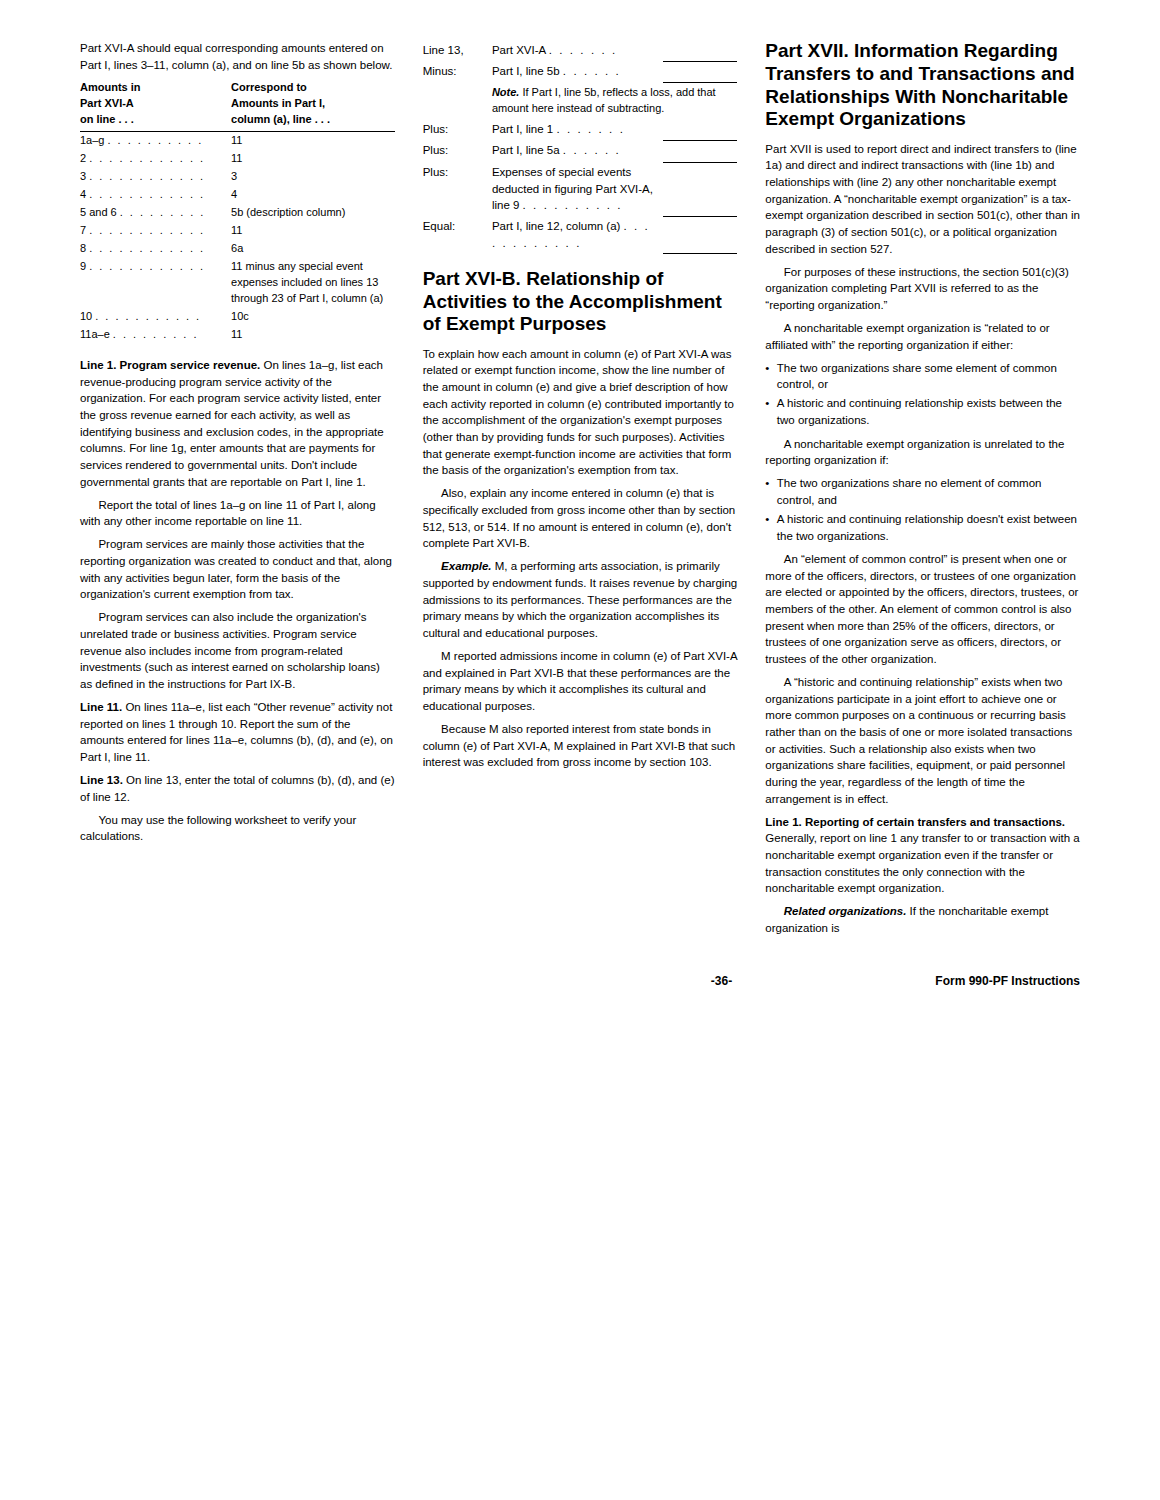Part XVI-A should equal corresponding amounts entered on Part I, lines 3–11, column (a), and on line 5b as shown below.
| Amounts in Part XVI-A on line . . . | Correspond to Amounts in Part I, column (a), line . . . |
| --- | --- |
| 1a–g . . . . . . . . . . | 11 |
| 2 . . . . . . . . . . . . | 11 |
| 3 . . . . . . . . . . . . | 3 |
| 4 . . . . . . . . . . . . | 4 |
| 5 and 6 . . . . . . . . . | 5b (description column) |
| 7 . . . . . . . . . . . . | 11 |
| 8 . . . . . . . . . . . . | 6a |
| 9 . . . . . . . . . . . . | 11 minus any special event expenses included on lines 13 through 23 of Part I, column (a) |
| 10 . . . . . . . . . . . | 10c |
| 11a–e . . . . . . . . . | 11 |
Line 1. Program service revenue. On lines 1a–g, list each revenue-producing program service activity of the organization. For each program service activity listed, enter the gross revenue earned for each activity, as well as identifying business and exclusion codes, in the appropriate columns. For line 1g, enter amounts that are payments for services rendered to governmental units. Don't include governmental grants that are reportable on Part I, line 1.
Report the total of lines 1a–g on line 11 of Part I, along with any other income reportable on line 11.
Program services are mainly those activities that the reporting organization was created to conduct and that, along with any activities begun later, form the basis of the organization's current exemption from tax.
Program services can also include the organization's unrelated trade or business activities. Program service revenue also includes income from program-related investments (such as interest earned on scholarship loans) as defined in the instructions for Part IX-B.
Line 11. On lines 11a–e, list each “Other revenue” activity not reported on lines 1 through 10. Report the sum of the amounts entered for lines 11a–e, columns (b), (d), and (e), on Part I, line 11.
Line 13. On line 13, enter the total of columns (b), (d), and (e) of line 12.
You may use the following worksheet to verify your calculations.
| Line 13, | Part XVI-A . . . . . . . | |
| Minus: | Part I, line 5b . . . . . . | |
| | Note. If Part I, line 5b, reflects a loss, add that amount here instead of subtracting. |
| Plus: | Part I, line 1 . . . . . . . | |
| Plus: | Part I, line 5a . . . . . . | |
| Plus: | Expenses of special events deducted in figuring Part XVI-A, line 9 . . . . . . . . . . | |
| Equal: | Part I, line 12, column (a) . . . . . . . . . . . . | |
Part XVI-B. Relationship of Activities to the Accomplishment of Exempt Purposes
To explain how each amount in column (e) of Part XVI-A was related or exempt function income, show the line number of the amount in column (e) and give a brief description of how each activity reported in column (e) contributed importantly to the accomplishment of the organization's exempt purposes (other than by providing funds for such purposes). Activities that generate exempt-function income are activities that form the basis of the organization's exemption from tax.
Also, explain any income entered in column (e) that is specifically excluded from gross income other than by section 512, 513, or 514. If no amount is entered in column (e), don't complete Part XVI-B.
Example. M, a performing arts association, is primarily supported by endowment funds. It raises revenue by charging admissions to its performances. These performances are the primary means by which the organization accomplishes its cultural and educational purposes.
M reported admissions income in column (e) of Part XVI-A and explained in Part XVI-B that these performances are the primary means by which it accomplishes its cultural and educational purposes.
Because M also reported interest from state bonds in column (e) of Part XVI-A, M explained in Part XVI-B that such interest was excluded from gross income by section 103.
Part XVII. Information Regarding Transfers to and Transactions and Relationships With Noncharitable Exempt Organizations
Part XVII is used to report direct and indirect transfers to (line 1a) and direct and indirect transactions with (line 1b) and relationships with (line 2) any other noncharitable exempt organization. A “noncharitable exempt organization” is a tax-exempt organization described in section 501(c), other than in paragraph (3) of section 501(c), or a political organization described in section 527.
For purposes of these instructions, the section 501(c)(3) organization completing Part XVII is referred to as the “reporting organization.”
A noncharitable exempt organization is “related to or affiliated with” the reporting organization if either:
The two organizations share some element of common control, or
A historic and continuing relationship exists between the two organizations.
A noncharitable exempt organization is unrelated to the reporting organization if:
The two organizations share no element of common control, and
A historic and continuing relationship doesn't exist between the two organizations.
An “element of common control” is present when one or more of the officers, directors, or trustees of one organization are elected or appointed by the officers, directors, trustees, or members of the other. An element of common control is also present when more than 25% of the officers, directors, or trustees of one organization serve as officers, directors, or trustees of the other organization.
A “historic and continuing relationship” exists when two organizations participate in a joint effort to achieve one or more common purposes on a continuous or recurring basis rather than on the basis of one or more isolated transactions or activities. Such a relationship also exists when two organizations share facilities, equipment, or paid personnel during the year, regardless of the length of time the arrangement is in effect.
Line 1. Reporting of certain transfers and transactions. Generally, report on line 1 any transfer to or transaction with a noncharitable exempt organization even if the transfer or transaction constitutes the only connection with the noncharitable exempt organization.
Related organizations. If the noncharitable exempt organization is
-36-
Form 990-PF Instructions